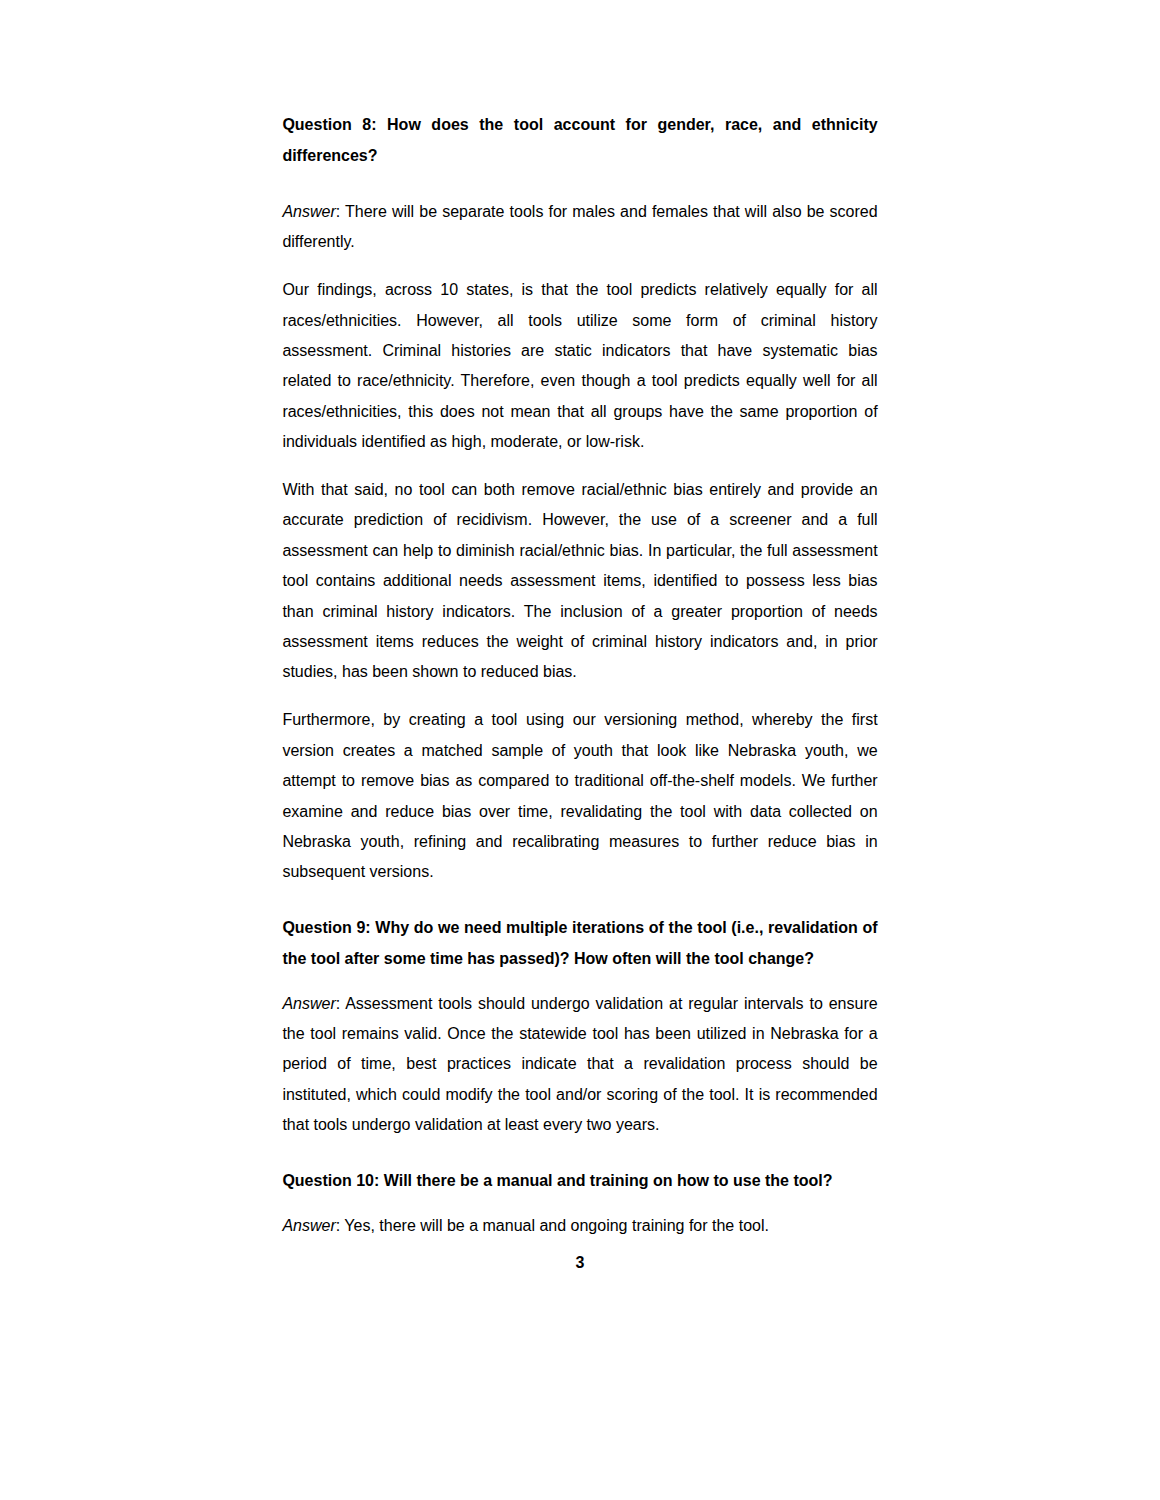Question 8: How does the tool account for gender, race, and ethnicity differences?
Answer: There will be separate tools for males and females that will also be scored differently.
Our findings, across 10 states, is that the tool predicts relatively equally for all races/ethnicities. However, all tools utilize some form of criminal history assessment. Criminal histories are static indicators that have systematic bias related to race/ethnicity. Therefore, even though a tool predicts equally well for all races/ethnicities, this does not mean that all groups have the same proportion of individuals identified as high, moderate, or low-risk.
With that said, no tool can both remove racial/ethnic bias entirely and provide an accurate prediction of recidivism. However, the use of a screener and a full assessment can help to diminish racial/ethnic bias. In particular, the full assessment tool contains additional needs assessment items, identified to possess less bias than criminal history indicators. The inclusion of a greater proportion of needs assessment items reduces the weight of criminal history indicators and, in prior studies, has been shown to reduced bias.
Furthermore, by creating a tool using our versioning method, whereby the first version creates a matched sample of youth that look like Nebraska youth, we attempt to remove bias as compared to traditional off-the-shelf models. We further examine and reduce bias over time, revalidating the tool with data collected on Nebraska youth, refining and recalibrating measures to further reduce bias in subsequent versions.
Question 9: Why do we need multiple iterations of the tool (i.e., revalidation of the tool after some time has passed)? How often will the tool change?
Answer: Assessment tools should undergo validation at regular intervals to ensure the tool remains valid. Once the statewide tool has been utilized in Nebraska for a period of time, best practices indicate that a revalidation process should be instituted, which could modify the tool and/or scoring of the tool. It is recommended that tools undergo validation at least every two years.
Question 10: Will there be a manual and training on how to use the tool?
Answer: Yes, there will be a manual and ongoing training for the tool.
3